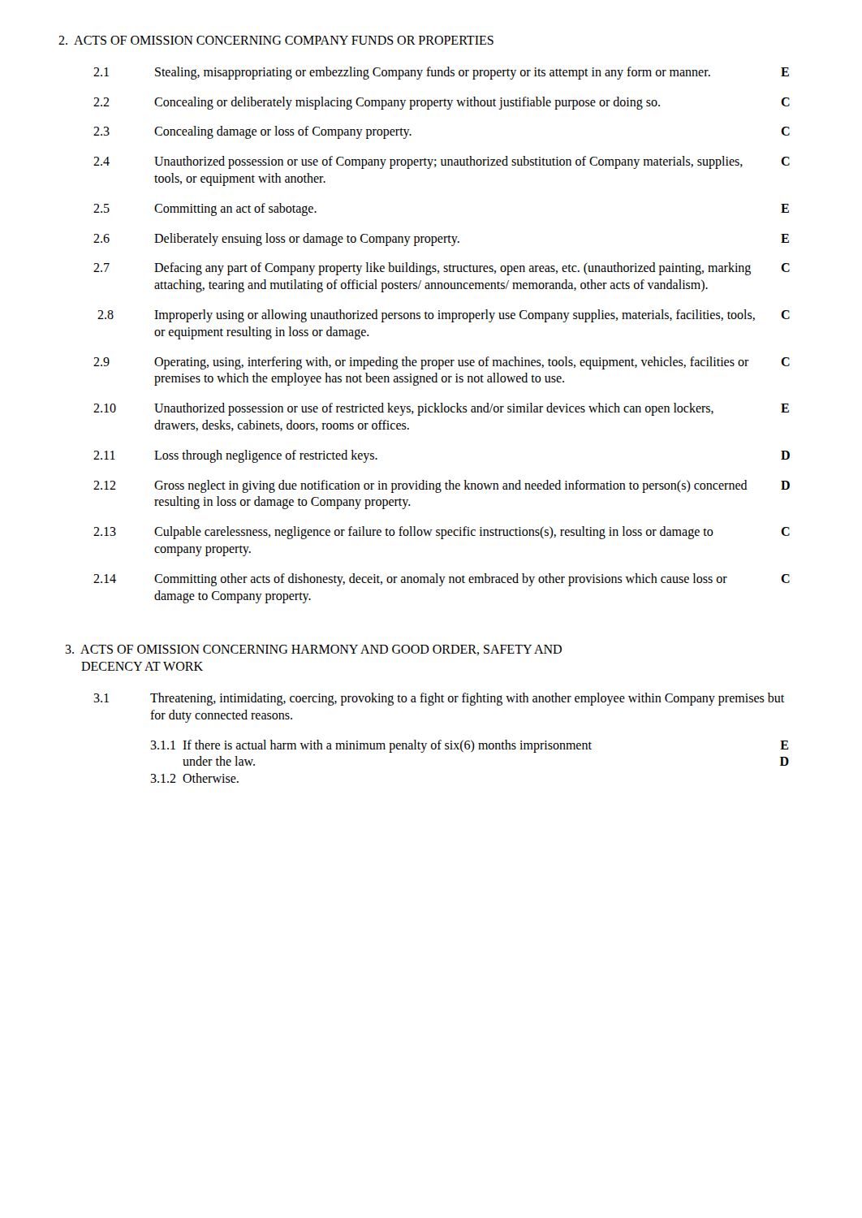2. ACTS OF OMISSION CONCERNING COMPANY FUNDS OR PROPERTIES
| 2.1 | Stealing, misappropriating or embezzling Company funds or property or its attempt in any form or manner. | E |
| 2.2 | Concealing or deliberately misplacing Company property without justifiable purpose or doing so. | C |
| 2.3 | Concealing damage or loss of Company property. | C |
| 2.4 | Unauthorized possession or use of Company property; unauthorized substitution of Company materials, supplies, tools, or equipment with another. | C |
| 2.5 | Committing an act of sabotage. | E |
| 2.6 | Deliberately ensuing loss or damage to Company property. | E |
| 2.7 | Defacing any part of Company property like buildings, structures, open areas, etc. (unauthorized painting, marking attaching, tearing and mutilating of official posters/ announcements/ memoranda, other acts of vandalism). | C |
| 2.8 | Improperly using or allowing unauthorized persons to improperly use Company supplies, materials, facilities, tools, or equipment resulting in loss or damage. | C |
| 2.9 | Operating, using, interfering with, or impeding the proper use of machines, tools, equipment, vehicles, facilities or premises to which the employee has not been assigned or is not allowed to use. | C |
| 2.10 | Unauthorized possession or use of restricted keys, picklocks and/or similar devices which can open lockers, drawers, desks, cabinets, doors, rooms or offices. | E |
| 2.11 | Loss through negligence of restricted keys. | D |
| 2.12 | Gross neglect in giving due notification or in providing the known and needed information to person(s) concerned resulting in loss or damage to Company property. | D |
| 2.13 | Culpable carelessness, negligence or failure to follow specific instructions(s), resulting in loss or damage to company property. | C |
| 2.14 | Committing other acts of dishonesty, deceit, or anomaly not embraced by other provisions which cause loss or damage to Company property. | C |
3. ACTS OF OMISSION CONCERNING HARMONY AND GOOD ORDER, SAFETY AND
DECENCY AT WORK
| 3.1 | Threatening, intimidating, coercing, provoking to a fight or fighting with another employee within Company premises but for duty connected reasons. E 3.1.1 If there is actual harm with a minimum penalty of six(6) months imprisonment D under the law. 3.1.2 Otherwise. |